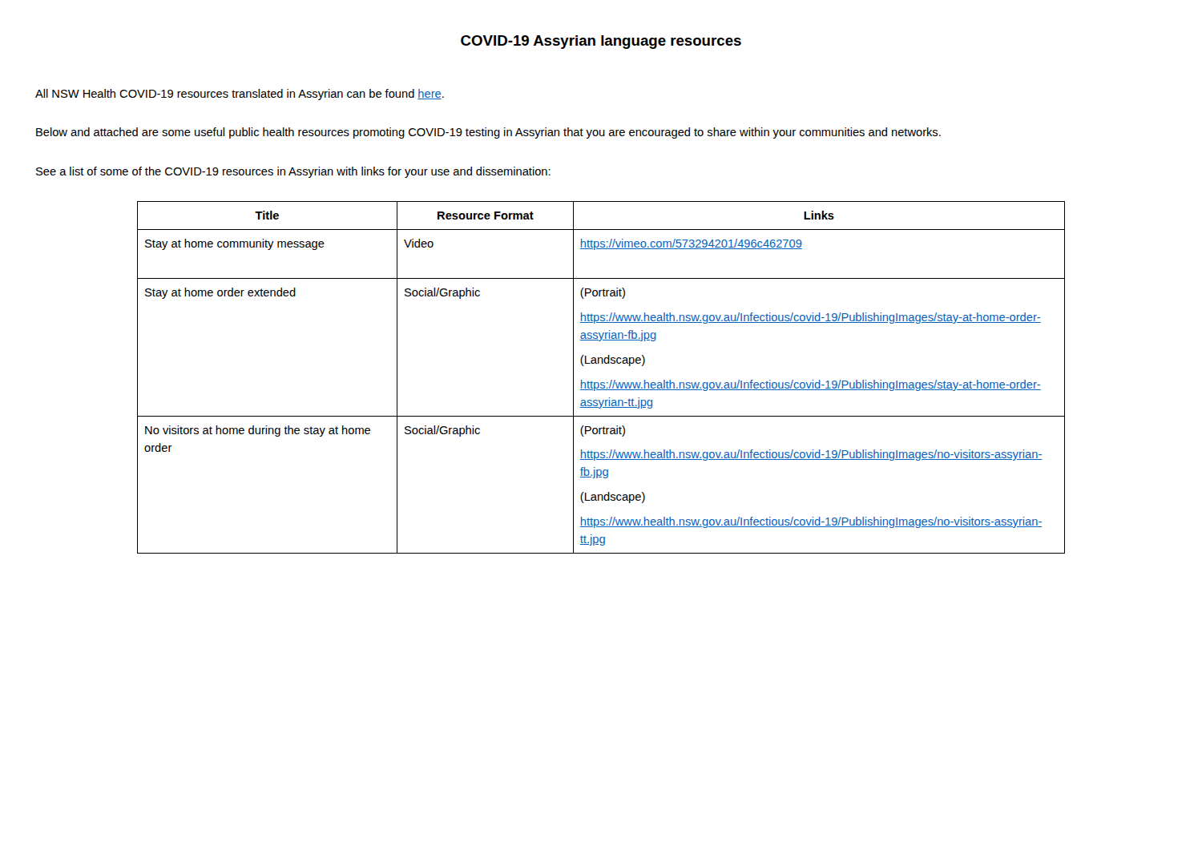COVID-19 Assyrian language resources
All NSW Health COVID-19 resources translated in Assyrian can be found here.
Below and attached are some useful public health resources promoting COVID-19 testing in Assyrian that you are encouraged to share within your communities and networks.
See a list of some of the COVID-19 resources in Assyrian with links for your use and dissemination:
| Title | Resource Format | Links |
| --- | --- | --- |
| Stay at home community message | Video | https://vimeo.com/573294201/496c462709 |
| Stay at home order extended | Social/Graphic | (Portrait) https://www.health.nsw.gov.au/Infectious/covid-19/PublishingImages/stay-at-home-order-assyrian-fb.jpg (Landscape) https://www.health.nsw.gov.au/Infectious/covid-19/PublishingImages/stay-at-home-order-assyrian-tt.jpg |
| No visitors at home during the stay at home order | Social/Graphic | (Portrait) https://www.health.nsw.gov.au/Infectious/covid-19/PublishingImages/no-visitors-assyrian-fb.jpg (Landscape) https://www.health.nsw.gov.au/Infectious/covid-19/PublishingImages/no-visitors-assyrian-tt.jpg |